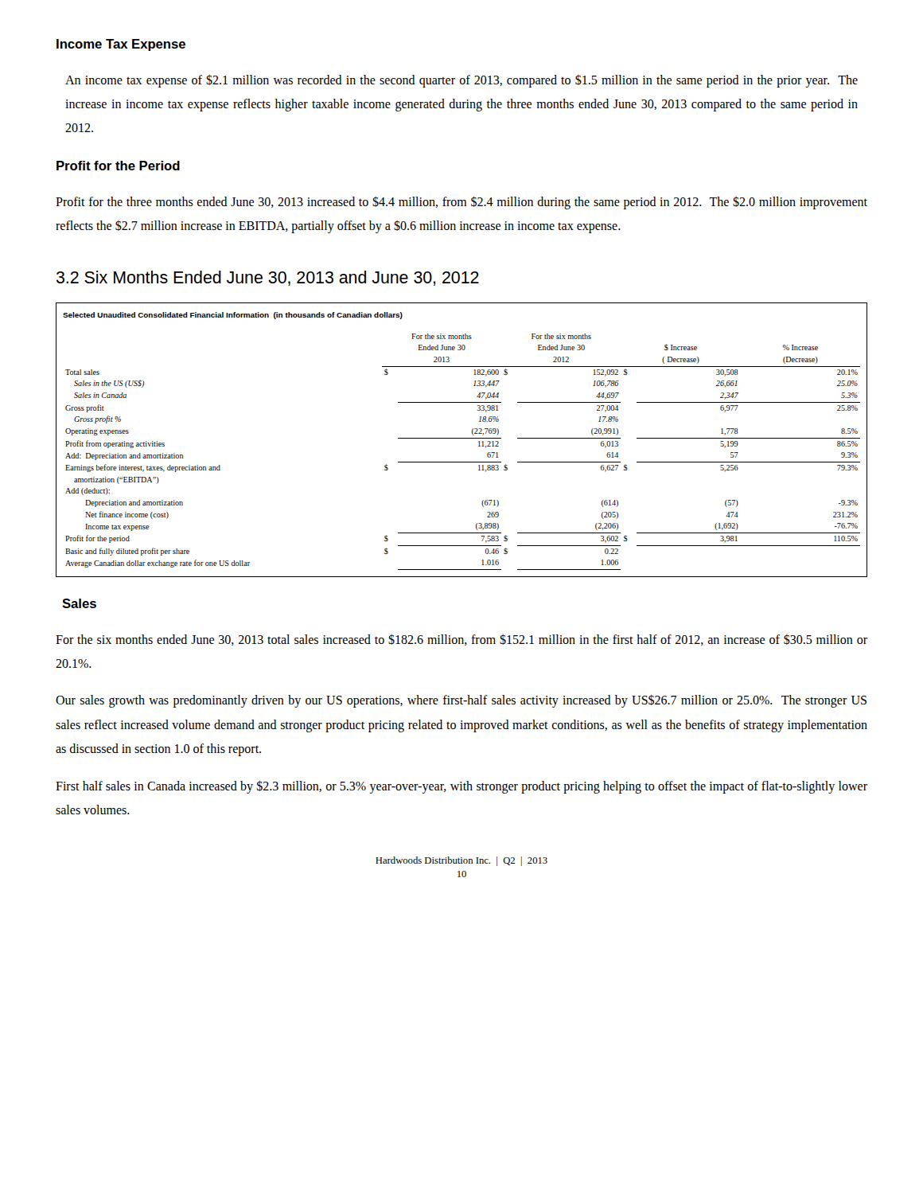Income Tax Expense
An income tax expense of $2.1 million was recorded in the second quarter of 2013, compared to $1.5 million in the same period in the prior year. The increase in income tax expense reflects higher taxable income generated during the three months ended June 30, 2013 compared to the same period in 2012.
Profit for the Period
Profit for the three months ended June 30, 2013 increased to $4.4 million, from $2.4 million during the same period in 2012. The $2.0 million improvement reflects the $2.7 million increase in EBITDA, partially offset by a $0.6 million increase in income tax expense.
3.2 Six Months Ended June 30, 2013 and June 30, 2012
Selected Unaudited Consolidated Financial Information (in thousands of Canadian dollars)
| | For the six months | For the six months | | |
| | Ended June 30 | Ended June 30 | $ Increase | % Increase |
| | 2013 | 2012 | ( Decrease) | (Decrease) |
| Total sales | $ | 182,600 | $ | 152,092 | $ | 30,508 | 20.1% |
| Sales in the US (US$) | | 133,447 | | 106,786 | | 26,661 | 25.0% |
| Sales in Canada | | 47,044 | | 44,697 | | 2,347 | 5.3% |
| Gross profit | | 33,981 | | 27,004 | | 6,977 | 25.8% |
| Gross profit % | | 18.6% | | 17.8% | | | |
| Operating expenses | | (22,769) | | (20,991) | | 1,778 | 8.5% |
| Profit from operating activities | | 11,212 | | 6,013 | | 5,199 | 86.5% |
| Add: Depreciation and amortization | | 671 | | 614 | | 57 | 9.3% |
| Earnings before interest, taxes, depreciation and | $ | 11,883 | $ | 6,627 | $ | 5,256 | 79.3% |
| amortization (“EBITDA”) | | | | | | | |
| Add (deduct): | | | | | | | |
| Depreciation and amortization | | (671) | | (614) | | (57) | -9.3% |
| Net finance income (cost) | | 269 | | (205) | | 474 | 231.2% |
| Income tax expense | | (3,898) | | (2,206) | | (1,692) | -76.7% |
| Profit for the period | $ | 7,583 | $ | 3,602 | $ | 3,981 | 110.5% |
| Basic and fully diluted profit per share | $ | 0.46 | $ | 0.22 | | | |
| Average Canadian dollar exchange rate for one US dollar | | 1.016 | | 1.006 | | | |
Sales
For the six months ended June 30, 2013 total sales increased to $182.6 million, from $152.1 million in the first half of 2012, an increase of $30.5 million or 20.1%.
Our sales growth was predominantly driven by our US operations, where first-half sales activity increased by US$26.7 million or 25.0%. The stronger US sales reflect increased volume demand and stronger product pricing related to improved market conditions, as well as the benefits of strategy implementation as discussed in section 1.0 of this report.
First half sales in Canada increased by $2.3 million, or 5.3% year-over-year, with stronger product pricing helping to offset the impact of flat-to-slightly lower sales volumes.
Hardwoods Distribution Inc. | Q2 | 2013
10